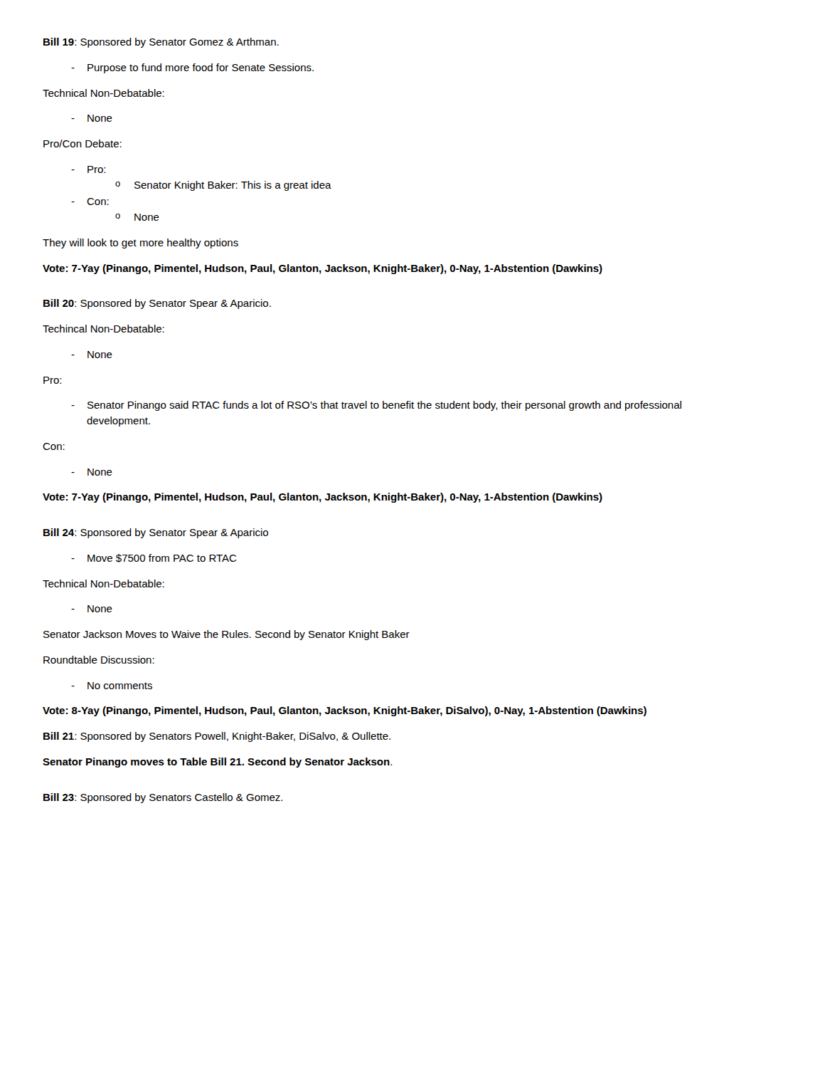Bill 19: Sponsored by Senator Gomez & Arthman.
Purpose to fund more food for Senate Sessions.
Technical Non-Debatable:
None
Pro/Con Debate:
Pro:
Senator Knight Baker: This is a great idea
Con:
None
They will look to get more healthy options
Vote: 7-Yay (Pinango, Pimentel, Hudson, Paul, Glanton, Jackson, Knight-Baker), 0-Nay, 1-Abstention (Dawkins)
Bill 20: Sponsored by Senator Spear & Aparicio.
Techincal Non-Debatable:
None
Pro:
Senator Pinango said RTAC funds a lot of RSO’s that travel to benefit the student body, their personal growth and professional development.
Con:
None
Vote: 7-Yay (Pinango, Pimentel, Hudson, Paul, Glanton, Jackson, Knight-Baker), 0-Nay, 1-Abstention (Dawkins)
Bill 24: Sponsored by Senator Spear & Aparicio
Move $7500 from PAC to RTAC
Technical Non-Debatable:
None
Senator Jackson Moves to Waive the Rules. Second by Senator Knight Baker
Roundtable Discussion:
No comments
Vote: 8-Yay (Pinango, Pimentel, Hudson, Paul, Glanton, Jackson, Knight-Baker, DiSalvo), 0-Nay, 1-Abstention (Dawkins)
Bill 21: Sponsored by Senators Powell, Knight-Baker, DiSalvo, & Oullette.
Senator Pinango moves to Table Bill 21. Second by Senator Jackson.
Bill 23: Sponsored by Senators Castello & Gomez.